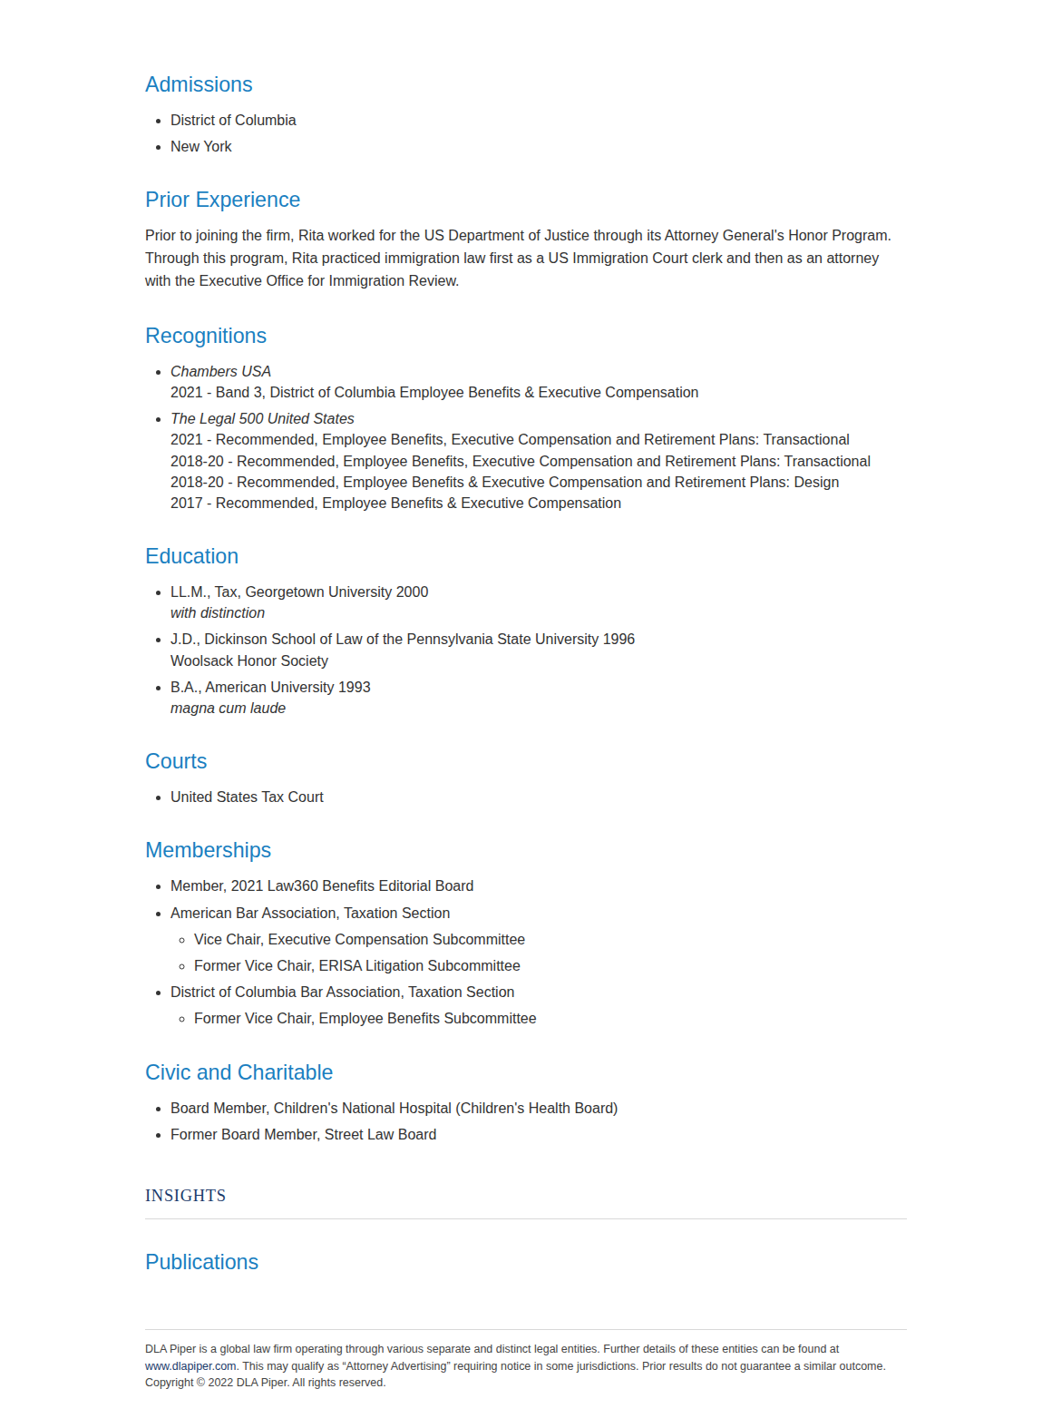Admissions
District of Columbia
New York
Prior Experience
Prior to joining the firm, Rita worked for the US Department of Justice through its Attorney General's Honor Program. Through this program, Rita practiced immigration law first as a US Immigration Court clerk and then as an attorney with the Executive Office for Immigration Review.
Recognitions
Chambers USA
2021 - Band 3, District of Columbia Employee Benefits & Executive Compensation
The Legal 500 United States
2021 - Recommended, Employee Benefits, Executive Compensation and Retirement Plans: Transactional
2018-20 - Recommended, Employee Benefits, Executive Compensation and Retirement Plans: Transactional
2018-20 - Recommended, Employee Benefits & Executive Compensation and Retirement Plans: Design
2017 - Recommended, Employee Benefits & Executive Compensation
Education
LL.M., Tax, Georgetown University 2000
with distinction
J.D., Dickinson School of Law of the Pennsylvania State University 1996
Woolsack Honor Society
B.A., American University 1993
magna cum laude
Courts
United States Tax Court
Memberships
Member, 2021 Law360 Benefits Editorial Board
American Bar Association, Taxation Section
Vice Chair, Executive Compensation Subcommittee
Former Vice Chair, ERISA Litigation Subcommittee
District of Columbia Bar Association, Taxation Section
Former Vice Chair, Employee Benefits Subcommittee
Civic and Charitable
Board Member, Children's National Hospital (Children's Health Board)
Former Board Member, Street Law Board
INSIGHTS
Publications
DLA Piper is a global law firm operating through various separate and distinct legal entities. Further details of these entities can be found at www.dlapiper.com. This may qualify as “Attorney Advertising” requiring notice in some jurisdictions. Prior results do not guarantee a similar outcome. Copyright © 2022 DLA Piper. All rights reserved.